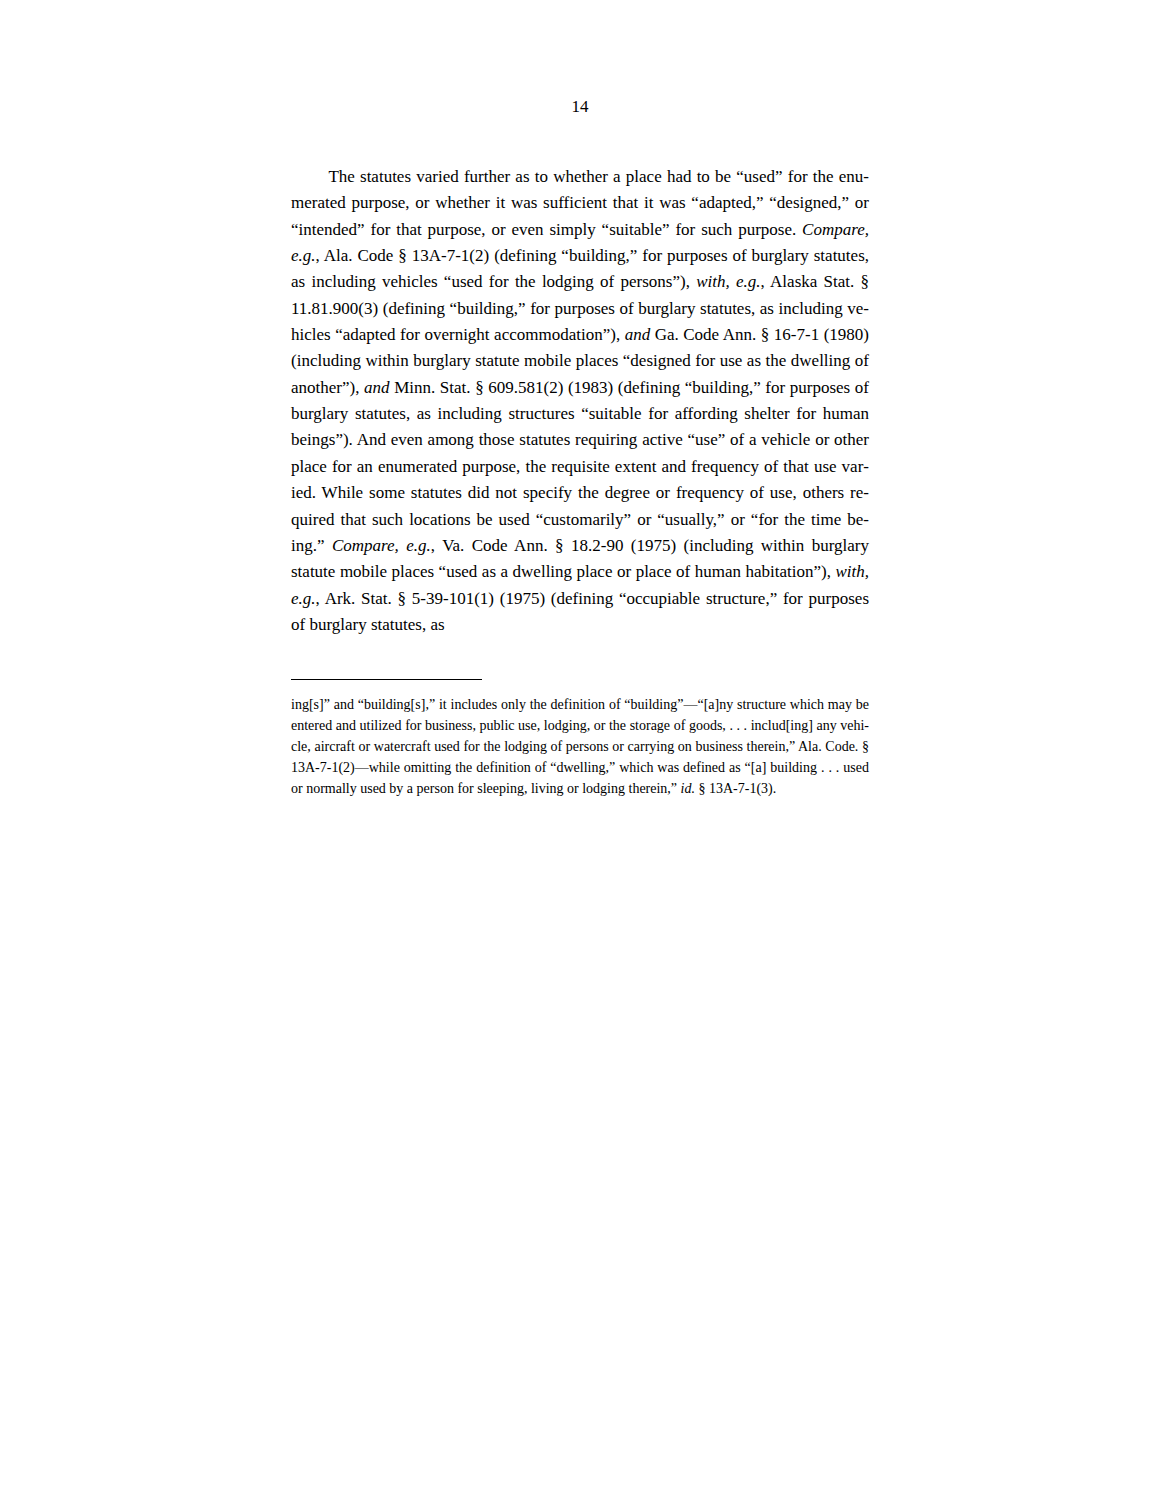14
The statutes varied further as to whether a place had to be “used” for the enumerated purpose, or whether it was sufficient that it was “adapted,” “designed,” or “intended” for that purpose, or even simply “suitable” for such purpose. Compare, e.g., Ala. Code § 13A-7-1(2) (defining “building,” for purposes of burglary statutes, as including vehicles “used for the lodging of persons”), with, e.g., Alaska Stat. § 11.81.900(3) (defining “building,” for purposes of burglary statutes, as including vehicles “adapted for overnight accommodation”), and Ga. Code Ann. § 16-7-1 (1980) (including within burglary statute mobile places “designed for use as the dwelling of another”), and Minn. Stat. § 609.581(2) (1983) (defining “building,” for purposes of burglary statutes, as including structures “suitable for affording shelter for human beings”). And even among those statutes requiring active “use” of a vehicle or other place for an enumerated purpose, the requisite extent and frequency of that use varied. While some statutes did not specify the degree or frequency of use, others required that such locations be used “customarily” or “usually,” or “for the time being.” Compare, e.g., Va. Code Ann. § 18.2-90 (1975) (including within burglary statute mobile places “used as a dwelling place or place of human habitation”), with, e.g., Ark. Stat. § 5-39-101(1) (1975) (defining “occupiable structure,” for purposes of burglary statutes, as
ing[s]” and “building[s],” it includes only the definition of “building”—“[a]ny structure which may be entered and utilized for business, public use, lodging, or the storage of goods, . . . includ[ing] any vehicle, aircraft or watercraft used for the lodging of persons or carrying on business therein,” Ala. Code. § 13A-7-1(2)—while omitting the definition of “dwelling,” which was defined as “[a] building . . . used or normally used by a person for sleeping, living or lodging therein,” id. § 13A-7-1(3).